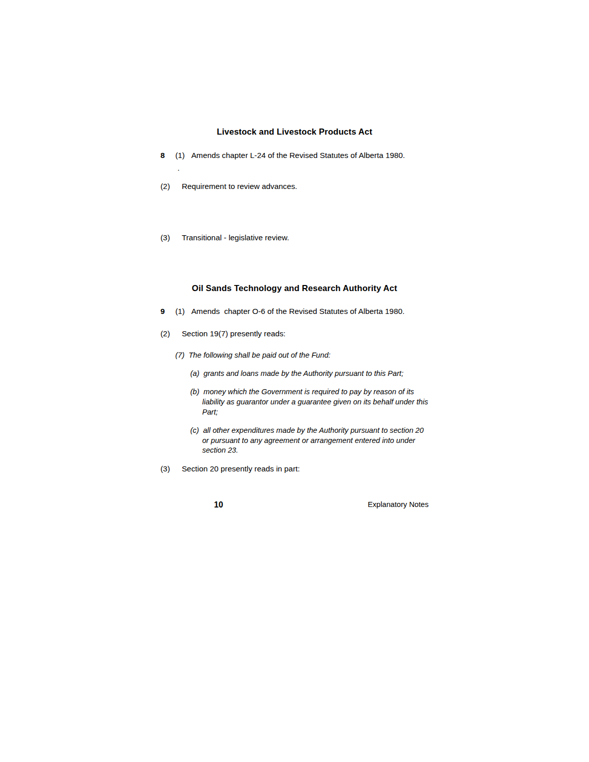Livestock and Livestock Products Act
8(1) Amends chapter L-24 of the Revised Statutes of Alberta 1980.
.
(2) Requirement to review advances.
(3) Transitional - legislative review.
Oil Sands Technology and Research Authority Act
9(1) Amends chapter O-6 of the Revised Statutes of Alberta 1980.
(2) Section 19(7) presently reads:
(7) The following shall be paid out of the Fund:
(a) grants and loans made by the Authority pursuant to this Part;
(b) money which the Government is required to pay by reason of its liability as guarantor under a guarantee given on its behalf under this Part;
(c) all other expenditures made by the Authority pursuant to section 20 or pursuant to any agreement or arrangement entered into under section 23.
(3) Section 20 presently reads in part:
10 Explanatory Notes